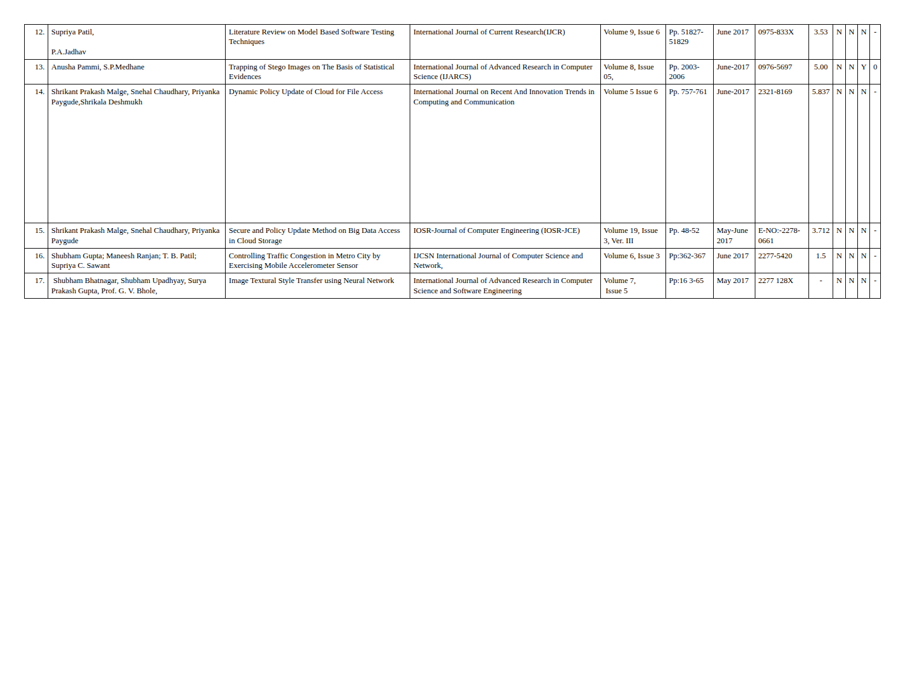| 12. | Supriya Patil, P.A.Jadhav | Literature Review on Model Based Software Testing Techniques | International Journal of Current Research(IJCR) | Volume 9, Issue 6 | Pp. 51827-51829 | June 2017 | 0975-833X | 3.53 | N | N | N | - |
| 13. | Anusha Pammi, S.P.Medhane | Trapping of Stego Images on The Basis of Statistical Evidences | International Journal of Advanced Research in Computer Science (IJARCS) | Volume 8, Issue 05, | Pp. 2003-2006 | June-2017 | 0976-5697 | 5.00 | N | N | Y | 0 |
| 14. | Shrikant Prakash Malge, Snehal Chaudhary, Priyanka Paygude,Shrikala Deshmukh | Dynamic Policy Update of Cloud for File Access | International Journal on Recent And Innovation Trends in Computing and Communication | Volume 5 Issue 6 | Pp. 757-761 | June-2017 | 2321-8169 | 5.837 | N | N | N | - |
| 15. | Shrikant Prakash Malge, Snehal Chaudhary, Priyanka Paygude | Secure and Policy Update Method on Big Data Access in Cloud Storage | IOSR-Journal of Computer Engineering (IOSR-JCE) | Volume 19, Issue 3, Ver. III | Pp. 48-52 | May-June 2017 | E-NO:-2278-0661 | 3.712 | N | N | N | - |
| 16. | Shubham Gupta; Maneesh Ranjan; T. B. Patil; Supriya C. Sawant | Controlling Traffic Congestion in Metro City by Exercising Mobile Accelerometer Sensor | IJCSN International Journal of Computer Science and Network, | Volume 6, Issue 3 | Pp:362-367 | June 2017 | 2277-5420 | 1.5 | N | N | N | - |
| 17. | Shubham Bhatnagar, Shubham Upadhyay, Surya Prakash Gupta, Prof. G. V. Bhole, | Image Textural Style Transfer using Neural Network | International Journal of Advanced Research in Computer Science and Software Engineering | Volume 7, Issue 5 | Pp:16 3-65 | May 2017 | 2277 128X | - | N | N | N | - |